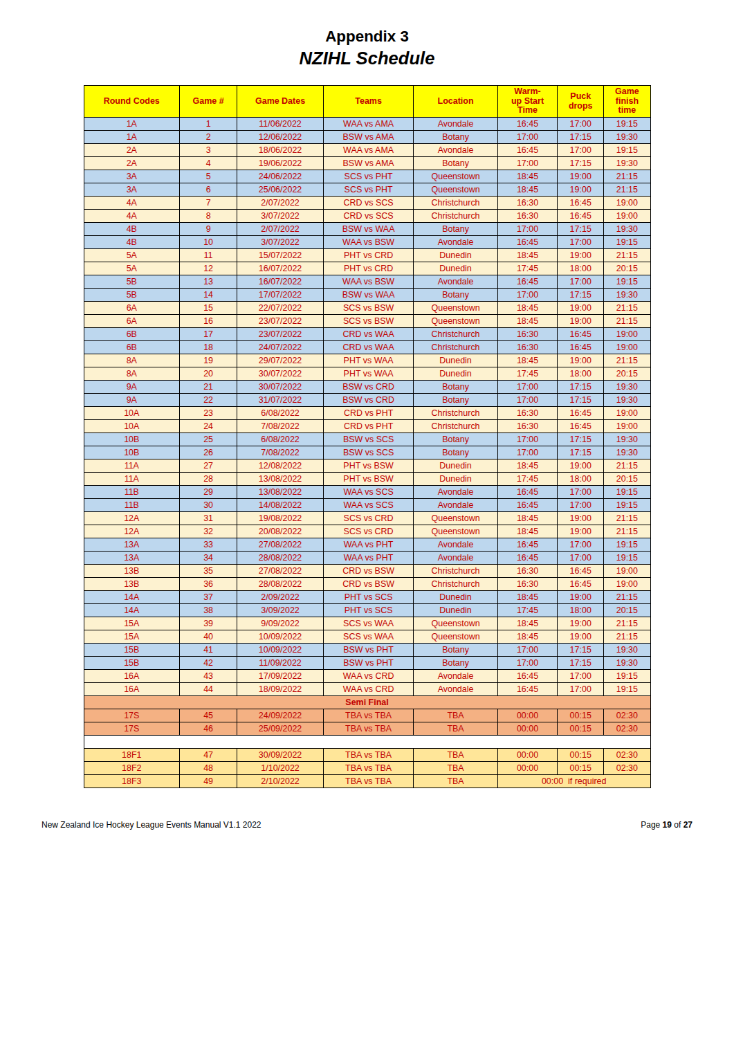Appendix 3
NZIHL Schedule
| Round Codes | Game # | Game Dates | Teams | Location | Warm- up Start Time | Puck drops | Game finish time |
| --- | --- | --- | --- | --- | --- | --- | --- |
| 1A | 1 | 11/06/2022 | WAA vs AMA | Avondale | 16:45 | 17:00 | 19:15 |
| 1A | 2 | 12/06/2022 | BSW vs AMA | Botany | 17:00 | 17:15 | 19:30 |
| 2A | 3 | 18/06/2022 | WAA vs AMA | Avondale | 16:45 | 17:00 | 19:15 |
| 2A | 4 | 19/06/2022 | BSW vs AMA | Botany | 17:00 | 17:15 | 19:30 |
| 3A | 5 | 24/06/2022 | SCS vs PHT | Queenstown | 18:45 | 19:00 | 21:15 |
| 3A | 6 | 25/06/2022 | SCS vs PHT | Queenstown | 18:45 | 19:00 | 21:15 |
| 4A | 7 | 2/07/2022 | CRD vs SCS | Christchurch | 16:30 | 16:45 | 19:00 |
| 4A | 8 | 3/07/2022 | CRD vs SCS | Christchurch | 16:30 | 16:45 | 19:00 |
| 4B | 9 | 2/07/2022 | BSW vs WAA | Botany | 17:00 | 17:15 | 19:30 |
| 4B | 10 | 3/07/2022 | WAA vs BSW | Avondale | 16:45 | 17:00 | 19:15 |
| 5A | 11 | 15/07/2022 | PHT vs CRD | Dunedin | 18:45 | 19:00 | 21:15 |
| 5A | 12 | 16/07/2022 | PHT vs CRD | Dunedin | 17:45 | 18:00 | 20:15 |
| 5B | 13 | 16/07/2022 | WAA vs BSW | Avondale | 16:45 | 17:00 | 19:15 |
| 5B | 14 | 17/07/2022 | BSW vs WAA | Botany | 17:00 | 17:15 | 19:30 |
| 6A | 15 | 22/07/2022 | SCS vs BSW | Queenstown | 18:45 | 19:00 | 21:15 |
| 6A | 16 | 23/07/2022 | SCS vs BSW | Queenstown | 18:45 | 19:00 | 21:15 |
| 6B | 17 | 23/07/2022 | CRD vs WAA | Christchurch | 16:30 | 16:45 | 19:00 |
| 6B | 18 | 24/07/2022 | CRD vs WAA | Christchurch | 16:30 | 16:45 | 19:00 |
| 8A | 19 | 29/07/2022 | PHT vs WAA | Dunedin | 18:45 | 19:00 | 21:15 |
| 8A | 20 | 30/07/2022 | PHT vs WAA | Dunedin | 17:45 | 18:00 | 20:15 |
| 9A | 21 | 30/07/2022 | BSW vs CRD | Botany | 17:00 | 17:15 | 19:30 |
| 9A | 22 | 31/07/2022 | BSW vs CRD | Botany | 17:00 | 17:15 | 19:30 |
| 10A | 23 | 6/08/2022 | CRD vs PHT | Christchurch | 16:30 | 16:45 | 19:00 |
| 10A | 24 | 7/08/2022 | CRD vs PHT | Christchurch | 16:30 | 16:45 | 19:00 |
| 10B | 25 | 6/08/2022 | BSW vs SCS | Botany | 17:00 | 17:15 | 19:30 |
| 10B | 26 | 7/08/2022 | BSW vs SCS | Botany | 17:00 | 17:15 | 19:30 |
| 11A | 27 | 12/08/2022 | PHT vs BSW | Dunedin | 18:45 | 19:00 | 21:15 |
| 11A | 28 | 13/08/2022 | PHT vs BSW | Dunedin | 17:45 | 18:00 | 20:15 |
| 11B | 29 | 13/08/2022 | WAA vs SCS | Avondale | 16:45 | 17:00 | 19:15 |
| 11B | 30 | 14/08/2022 | WAA vs SCS | Avondale | 16:45 | 17:00 | 19:15 |
| 12A | 31 | 19/08/2022 | SCS vs CRD | Queenstown | 18:45 | 19:00 | 21:15 |
| 12A | 32 | 20/08/2022 | SCS vs CRD | Queenstown | 18:45 | 19:00 | 21:15 |
| 13A | 33 | 27/08/2022 | WAA vs PHT | Avondale | 16:45 | 17:00 | 19:15 |
| 13A | 34 | 28/08/2022 | WAA vs PHT | Avondale | 16:45 | 17:00 | 19:15 |
| 13B | 35 | 27/08/2022 | CRD vs BSW | Christchurch | 16:30 | 16:45 | 19:00 |
| 13B | 36 | 28/08/2022 | CRD vs BSW | Christchurch | 16:30 | 16:45 | 19:00 |
| 14A | 37 | 2/09/2022 | PHT vs SCS | Dunedin | 18:45 | 19:00 | 21:15 |
| 14A | 38 | 3/09/2022 | PHT vs SCS | Dunedin | 17:45 | 18:00 | 20:15 |
| 15A | 39 | 9/09/2022 | SCS vs WAA | Queenstown | 18:45 | 19:00 | 21:15 |
| 15A | 40 | 10/09/2022 | SCS vs WAA | Queenstown | 18:45 | 19:00 | 21:15 |
| 15B | 41 | 10/09/2022 | BSW vs PHT | Botany | 17:00 | 17:15 | 19:30 |
| 15B | 42 | 11/09/2022 | BSW vs PHT | Botany | 17:00 | 17:15 | 19:30 |
| 16A | 43 | 17/09/2022 | WAA vs CRD | Avondale | 16:45 | 17:00 | 19:15 |
| 16A | 44 | 18/09/2022 | WAA vs CRD | Avondale | 16:45 | 17:00 | 19:15 |
| Semi Final |
| 17S | 45 | 24/09/2022 | TBA vs TBA | TBA | 00:00 | 00:15 | 02:30 |
| 17S | 46 | 25/09/2022 | TBA vs TBA | TBA | 00:00 | 00:15 | 02:30 |
| 18F1 | 47 | 30/09/2022 | TBA vs TBA | TBA | 00:00 | 00:15 | 02:30 |
| 18F2 | 48 | 1/10/2022 | TBA vs TBA | TBA | 00:00 | 00:15 | 02:30 |
| 18F3 | 49 | 2/10/2022 | TBA vs TBA | TBA | 00:00 if required |
New Zealand Ice Hockey League Events Manual V1.1 2022 Page 19 of 27